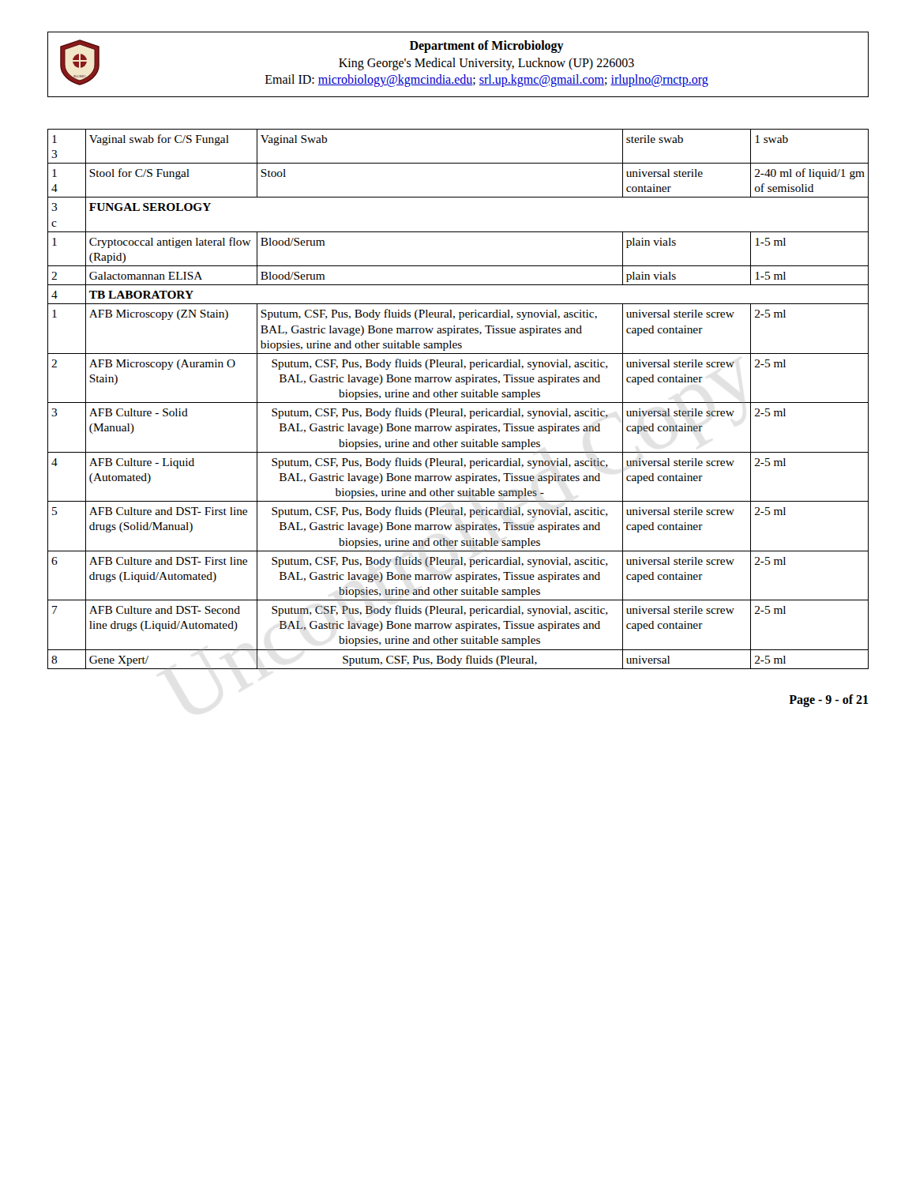Uncontrolled Copy
KGMU
Department of Microbiology
King George's Medical University, Lucknow (UP) 226003
Email ID: microbiology@kgmcindia.edu; srl.up.kgmc@gmail.com; irluplno@rnctp.org
| 1 3 | Vaginal swab for C/S Fungal | Vaginal Swab | sterile swab | 1 swab |
| 1 4 | Stool for C/S Fungal | Stool | universal sterile container | 2-40 ml of liquid/1 gm of semisolid |
| 3 c | FUNGAL SEROLOGY |
| 1 | Cryptococcal antigen lateral flow (Rapid) | Blood/Serum | plain vials | 1-5 ml |
| 2 | Galactomannan ELISA | Blood/Serum | plain vials | 1-5 ml |
| 4 | TB LABORATORY |
| 1 | AFB Microscopy (ZN Stain) | Sputum, CSF, Pus, Body fluids (Pleural, pericardial, synovial, ascitic, BAL, Gastric lavage) Bone marrow aspirates, Tissue aspirates and biopsies, urine and other suitable samples | universal sterile screw caped container | 2-5 ml |
| 2 | AFB Microscopy (Auramin O Stain) | Sputum, CSF, Pus, Body fluids (Pleural, pericardial, synovial, ascitic, BAL, Gastric lavage) Bone marrow aspirates, Tissue aspirates and biopsies, urine and other suitable samples | universal sterile screw caped container | 2-5 ml |
| 3 | AFB Culture - Solid (Manual) | Sputum, CSF, Pus, Body fluids (Pleural, pericardial, synovial, ascitic, BAL, Gastric lavage) Bone marrow aspirates, Tissue aspirates and biopsies, urine and other suitable samples | universal sterile screw caped container | 2-5 ml |
| 4 | AFB Culture - Liquid (Automated) | Sputum, CSF, Pus, Body fluids (Pleural, pericardial, synovial, ascitic, BAL, Gastric lavage) Bone marrow aspirates, Tissue aspirates and biopsies, urine and other suitable samples - | universal sterile screw caped container | 2-5 ml |
| 5 | AFB Culture and DST- First line drugs (Solid/Manual) | Sputum, CSF, Pus, Body fluids (Pleural, pericardial, synovial, ascitic, BAL, Gastric lavage) Bone marrow aspirates, Tissue aspirates and biopsies, urine and other suitable samples | universal sterile screw caped container | 2-5 ml |
| 6 | AFB Culture and DST- First line drugs (Liquid/Automated) | Sputum, CSF, Pus, Body fluids (Pleural, pericardial, synovial, ascitic, BAL, Gastric lavage) Bone marrow aspirates, Tissue aspirates and biopsies, urine and other suitable samples | universal sterile screw caped container | 2-5 ml |
| 7 | AFB Culture and DST- Second line drugs (Liquid/Automated) | Sputum, CSF, Pus, Body fluids (Pleural, pericardial, synovial, ascitic, BAL, Gastric lavage) Bone marrow aspirates, Tissue aspirates and biopsies, urine and other suitable samples | universal sterile screw caped container | 2-5 ml |
| 8 | Gene Xpert/ | Sputum, CSF, Pus, Body fluids (Pleural, | universal | 2-5 ml |
Page - 9 - of 21